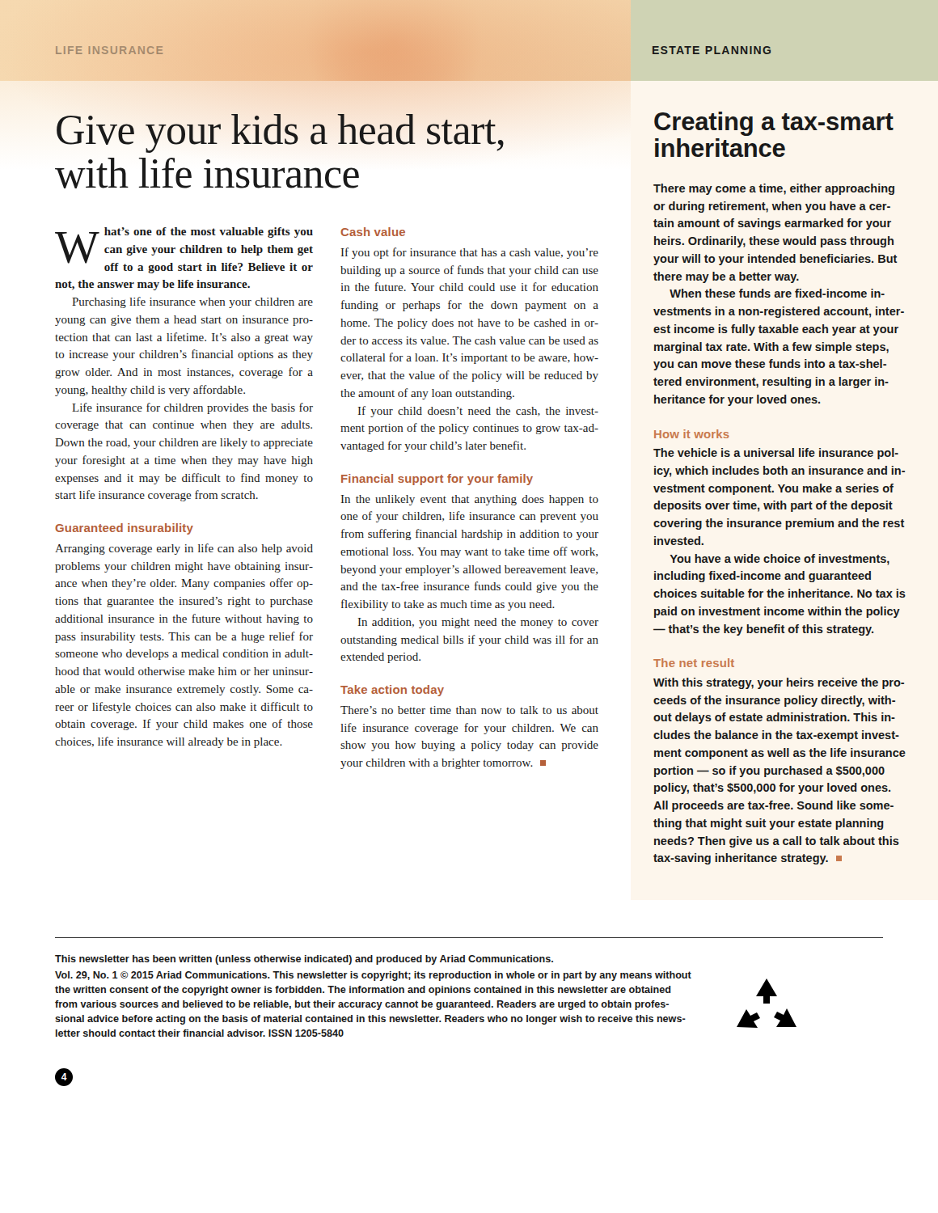LIFE INSURANCE
ESTATE PLANNING
Give your kids a head start,
with life insurance
What’s one of the most valuable gifts you can give your children to help them get off to a good start in life? Believe it or not, the answer may be life insurance.
Purchasing life insurance when your children are young can give them a head start on insurance protection that can last a lifetime. It’s also a great way to increase your children’s financial options as they grow older. And in most instances, coverage for a young, healthy child is very affordable.
Life insurance for children provides the basis for coverage that can continue when they are adults. Down the road, your children are likely to appreciate your foresight at a time when they may have high expenses and it may be difficult to find money to start life insurance coverage from scratch.
Guaranteed insurability
Arranging coverage early in life can also help avoid problems your children might have obtaining insurance when they’re older. Many companies offer options that guarantee the insured’s right to purchase additional insurance in the future without having to pass insurability tests. This can be a huge relief for someone who develops a medical condition in adulthood that would otherwise make him or her uninsurable or make insurance extremely costly. Some career or lifestyle choices can also make it difficult to obtain coverage. If your child makes one of those choices, life insurance will already be in place.
Cash value
If you opt for insurance that has a cash value, you’re building up a source of funds that your child can use in the future. Your child could use it for education funding or perhaps for the down payment on a home. The policy does not have to be cashed in order to access its value. The cash value can be used as collateral for a loan. It’s important to be aware, however, that the value of the policy will be reduced by the amount of any loan outstanding.
If your child doesn’t need the cash, the investment portion of the policy continues to grow tax-advantaged for your child’s later benefit.
Financial support for your family
In the unlikely event that anything does happen to one of your children, life insurance can prevent you from suffering financial hardship in addition to your emotional loss. You may want to take time off work, beyond your employer’s allowed bereavement leave, and the tax-free insurance funds could give you the flexibility to take as much time as you need.
In addition, you might need the money to cover outstanding medical bills if your child was ill for an extended period.
Take action today
There’s no better time than now to talk to us about life insurance coverage for your children. We can show you how buying a policy today can provide your children with a brighter tomorrow.
Creating a tax-smart inheritance
There may come a time, either approaching or during retirement, when you have a certain amount of savings earmarked for your heirs. Ordinarily, these would pass through your will to your intended beneficiaries. But there may be a better way.
When these funds are fixed-income investments in a non-registered account, interest income is fully taxable each year at your marginal tax rate. With a few simple steps, you can move these funds into a tax-sheltered environment, resulting in a larger inheritance for your loved ones.
How it works
The vehicle is a universal life insurance policy, which includes both an insurance and investment component. You make a series of deposits over time, with part of the deposit covering the insurance premium and the rest invested.
You have a wide choice of investments, including fixed-income and guaranteed choices suitable for the inheritance. No tax is paid on investment income within the policy — that’s the key benefit of this strategy.
The net result
With this strategy, your heirs receive the proceeds of the insurance policy directly, without delays of estate administration. This includes the balance in the tax-exempt investment component as well as the life insurance portion — so if you purchased a $500,000 policy, that’s $500,000 for your loved ones. All proceeds are tax-free. Sound like something that might suit your estate planning needs? Then give us a call to talk about this tax-saving inheritance strategy.
This newsletter has been written (unless otherwise indicated) and produced by Ariad Communications.
Vol. 29, No. 1 © 2015 Ariad Communications. This newsletter is copyright; its reproduction in whole or in part by any means without the written consent of the copyright owner is forbidden. The information and opinions contained in this newsletter are obtained from various sources and believed to be reliable, but their accuracy cannot be guaranteed. Readers are urged to obtain professional advice before acting on the basis of material contained in this newsletter. Readers who no longer wish to receive this newsletter should contact their financial advisor. ISSN 1205-5840
4